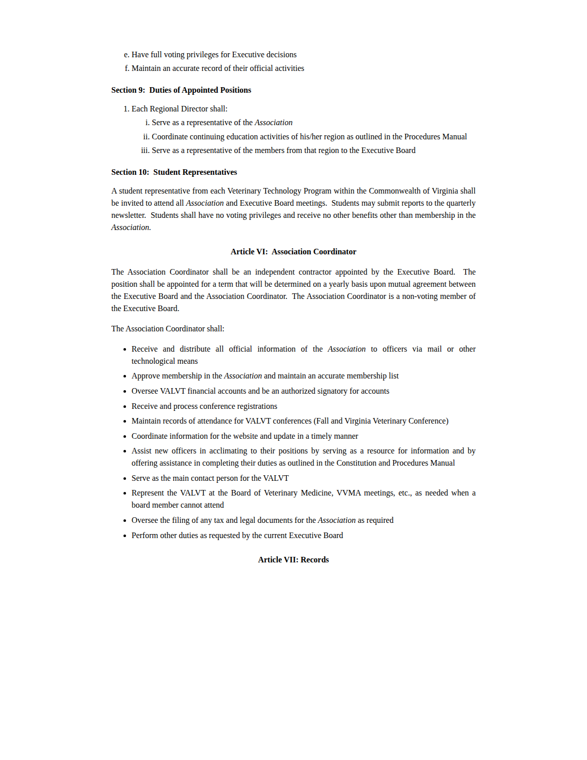Have full voting privileges for Executive decisions
Maintain an accurate record of their official activities
Section 9: Duties of Appointed Positions
Each Regional Director shall:
Serve as a representative of the Association
Coordinate continuing education activities of his/her region as outlined in the Procedures Manual
Serve as a representative of the members from that region to the Executive Board
Section 10: Student Representatives
A student representative from each Veterinary Technology Program within the Commonwealth of Virginia shall be invited to attend all Association and Executive Board meetings. Students may submit reports to the quarterly newsletter. Students shall have no voting privileges and receive no other benefits other than membership in the Association.
Article VI: Association Coordinator
The Association Coordinator shall be an independent contractor appointed by the Executive Board. The position shall be appointed for a term that will be determined on a yearly basis upon mutual agreement between the Executive Board and the Association Coordinator. The Association Coordinator is a non-voting member of the Executive Board.
The Association Coordinator shall:
Receive and distribute all official information of the Association to officers via mail or other technological means
Approve membership in the Association and maintain an accurate membership list
Oversee VALVT financial accounts and be an authorized signatory for accounts
Receive and process conference registrations
Maintain records of attendance for VALVT conferences (Fall and Virginia Veterinary Conference)
Coordinate information for the website and update in a timely manner
Assist new officers in acclimating to their positions by serving as a resource for information and by offering assistance in completing their duties as outlined in the Constitution and Procedures Manual
Serve as the main contact person for the VALVT
Represent the VALVT at the Board of Veterinary Medicine, VVMA meetings, etc., as needed when a board member cannot attend
Oversee the filing of any tax and legal documents for the Association as required
Perform other duties as requested by the current Executive Board
Article VII: Records